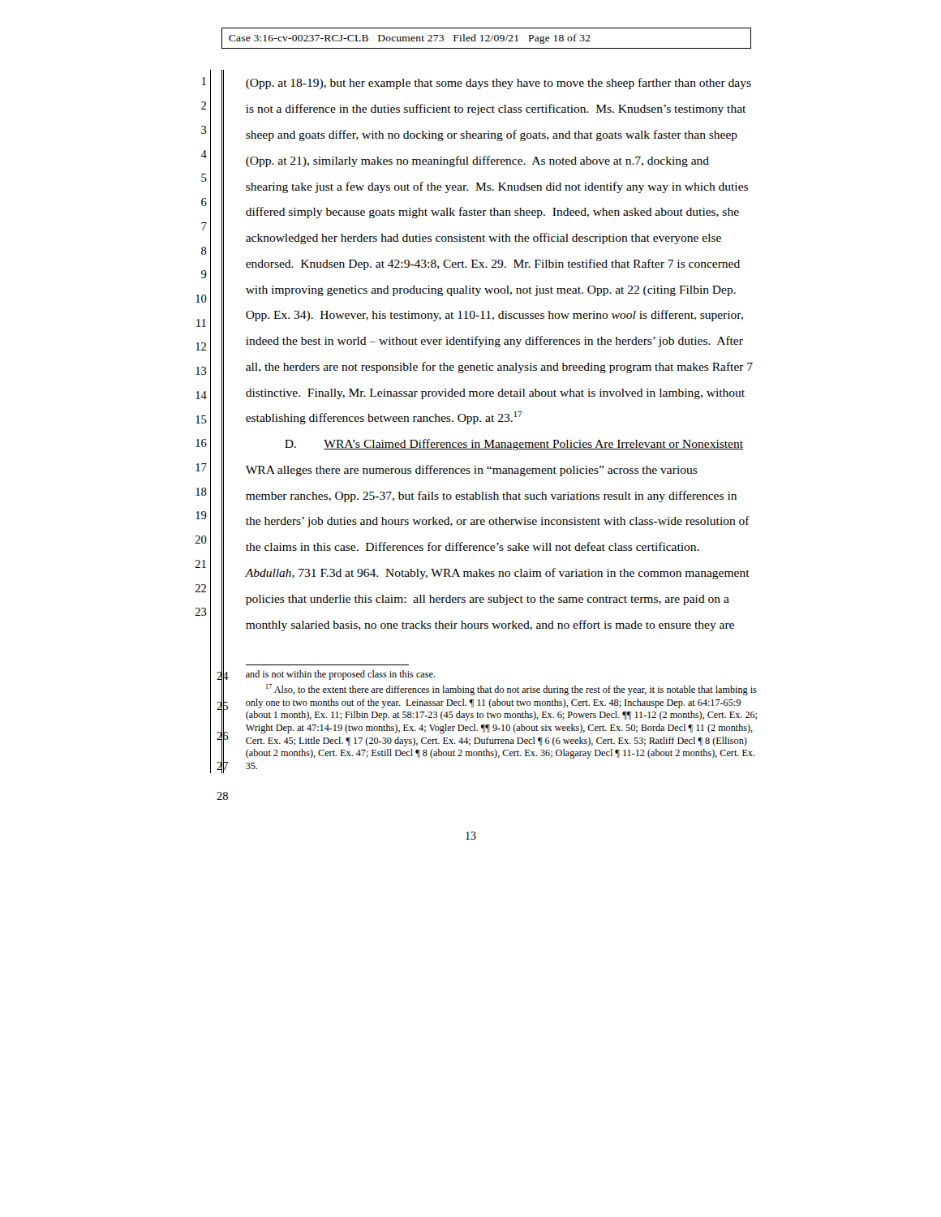Case 3:16-cv-00237-RCJ-CLB Document 273 Filed 12/09/21 Page 18 of 32
1
2
3
4
5
6
7
8
9
10
11
12
13
14
15
16
17
18
19
20
21
22
23
(Opp. at 18-19), but her example that some days they have to move the sheep farther than other days
is not a difference in the duties sufficient to reject class certification. Ms. Knudsen’s testimony that
sheep and goats differ, with no docking or shearing of goats, and that goats walk faster than sheep
(Opp. at 21), similarly makes no meaningful difference. As noted above at n.7, docking and
shearing take just a few days out of the year. Ms. Knudsen did not identify any way in which duties
differed simply because goats might walk faster than sheep. Indeed, when asked about duties, she
acknowledged her herders had duties consistent with the official description that everyone else
endorsed. Knudsen Dep. at 42:9-43:8, Cert. Ex. 29. Mr. Filbin testified that Rafter 7 is concerned
with improving genetics and producing quality wool, not just meat. Opp. at 22 (citing Filbin Dep.
Opp. Ex. 34). However, his testimony, at 110-11, discusses how merino wool is different, superior,
indeed the best in world – without ever identifying any differences in the herders’ job duties. After
all, the herders are not responsible for the genetic analysis and breeding program that makes Rafter 7
distinctive. Finally, Mr. Leinassar provided more detail about what is involved in lambing, without
establishing differences between ranches. Opp. at 23.17
D. WRA’s Claimed Differences in Management Policies Are Irrelevant or Nonexistent
WRA alleges there are numerous differences in “management policies” across the various
member ranches, Opp. 25-37, but fails to establish that such variations result in any differences in
the herders’ job duties and hours worked, or are otherwise inconsistent with class-wide resolution of
the claims in this case. Differences for difference’s sake will not defeat class certification.
Abdullah, 731 F.3d at 964. Notably, WRA makes no claim of variation in the common management
policies that underlie this claim: all herders are subject to the same contract terms, are paid on a
monthly salaried basis, no one tracks their hours worked, and no effort is made to ensure they are
24
25
26
27
28
and is not within the proposed class in this case.
17 Also, to the extent there are differences in lambing that do not arise during the rest of the year, it is notable that lambing is only one to two months out of the year. Leinassar Decl. ¶ 11 (about two months), Cert. Ex. 48; Inchauspe Dep. at 64:17-65:9 (about 1 month), Ex. 11; Filbin Dep. at 58:17-23 (45 days to two months), Ex. 6; Powers Decl. ¶¶ 11-12 (2 months), Cert. Ex. 26; Wright Dep. at 47:14-19 (two months), Ex. 4; Vogler Decl. ¶¶ 9-10 (about six weeks), Cert. Ex. 50; Borda Decl ¶ 11 (2 months), Cert. Ex. 45; Little Decl. ¶ 17 (20-30 days), Cert. Ex. 44; Dufurrena Decl ¶ 6 (6 weeks), Cert. Ex. 53; Ratliff Decl ¶ 8 (Ellison) (about 2 months), Cert. Ex. 47; Estill Decl ¶ 8 (about 2 months), Cert. Ex. 36; Olagaray Decl ¶ 11-12 (about 2 months), Cert. Ex. 35.
13